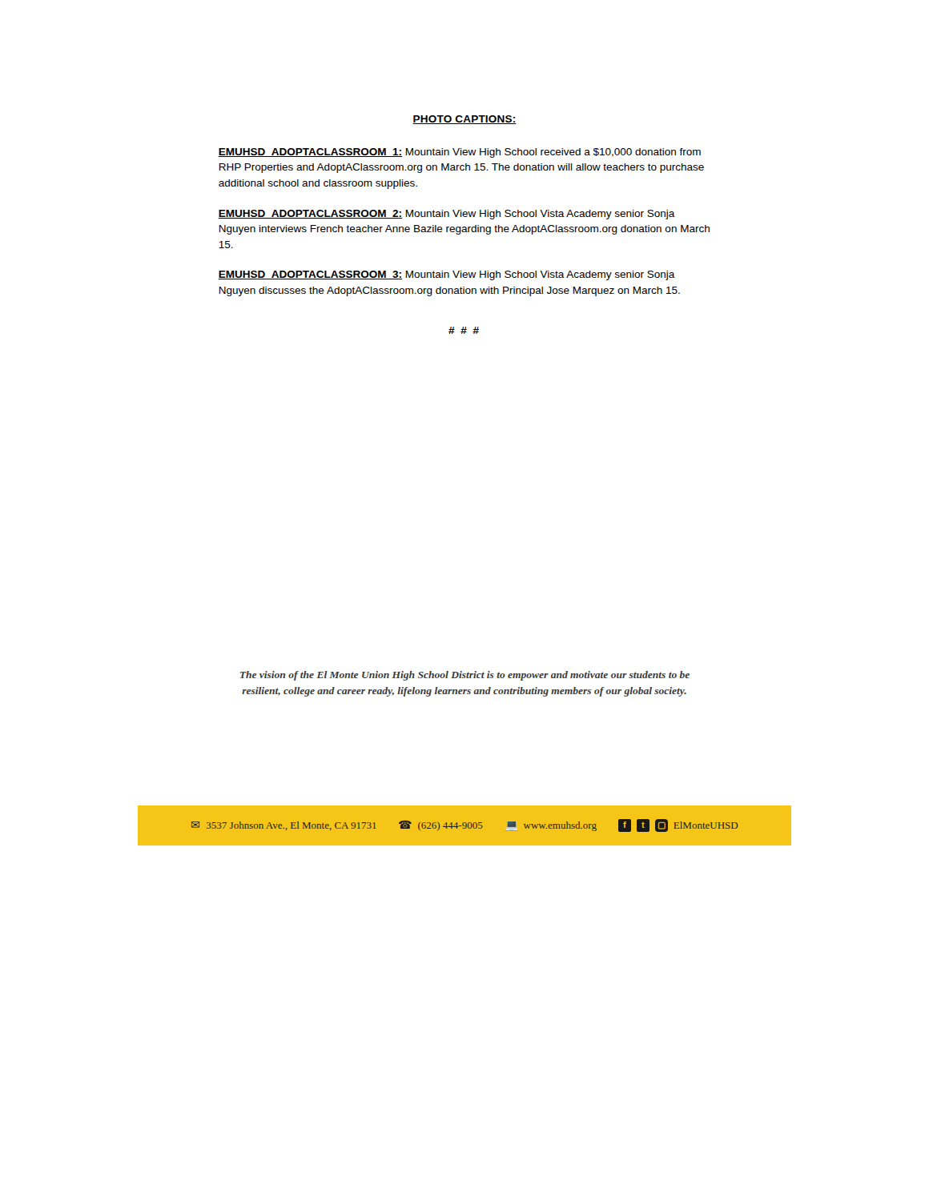PHOTO CAPTIONS:
EMUHSD_ADOPTACLASSROOM_1: Mountain View High School received a $10,000 donation from RHP Properties and AdoptAClassroom.org on March 15. The donation will allow teachers to purchase additional school and classroom supplies.
EMUHSD_ADOPTACLASSROOM_2: Mountain View High School Vista Academy senior Sonja Nguyen interviews French teacher Anne Bazile regarding the AdoptAClassroom.org donation on March 15.
EMUHSD_ADOPTACLASSROOM_3: Mountain View High School Vista Academy senior Sonja Nguyen discusses the AdoptAClassroom.org donation with Principal Jose Marquez on March 15.
# # #
The vision of the El Monte Union High School District is to empower and motivate our students to be resilient, college and career ready, lifelong learners and contributing members of our global society.
✉3537 Johnson Ave., El Monte, CA 91731 ☎(626) 444-9005 💻www.emuhsd.org f t ▢ ElMonteUHSD